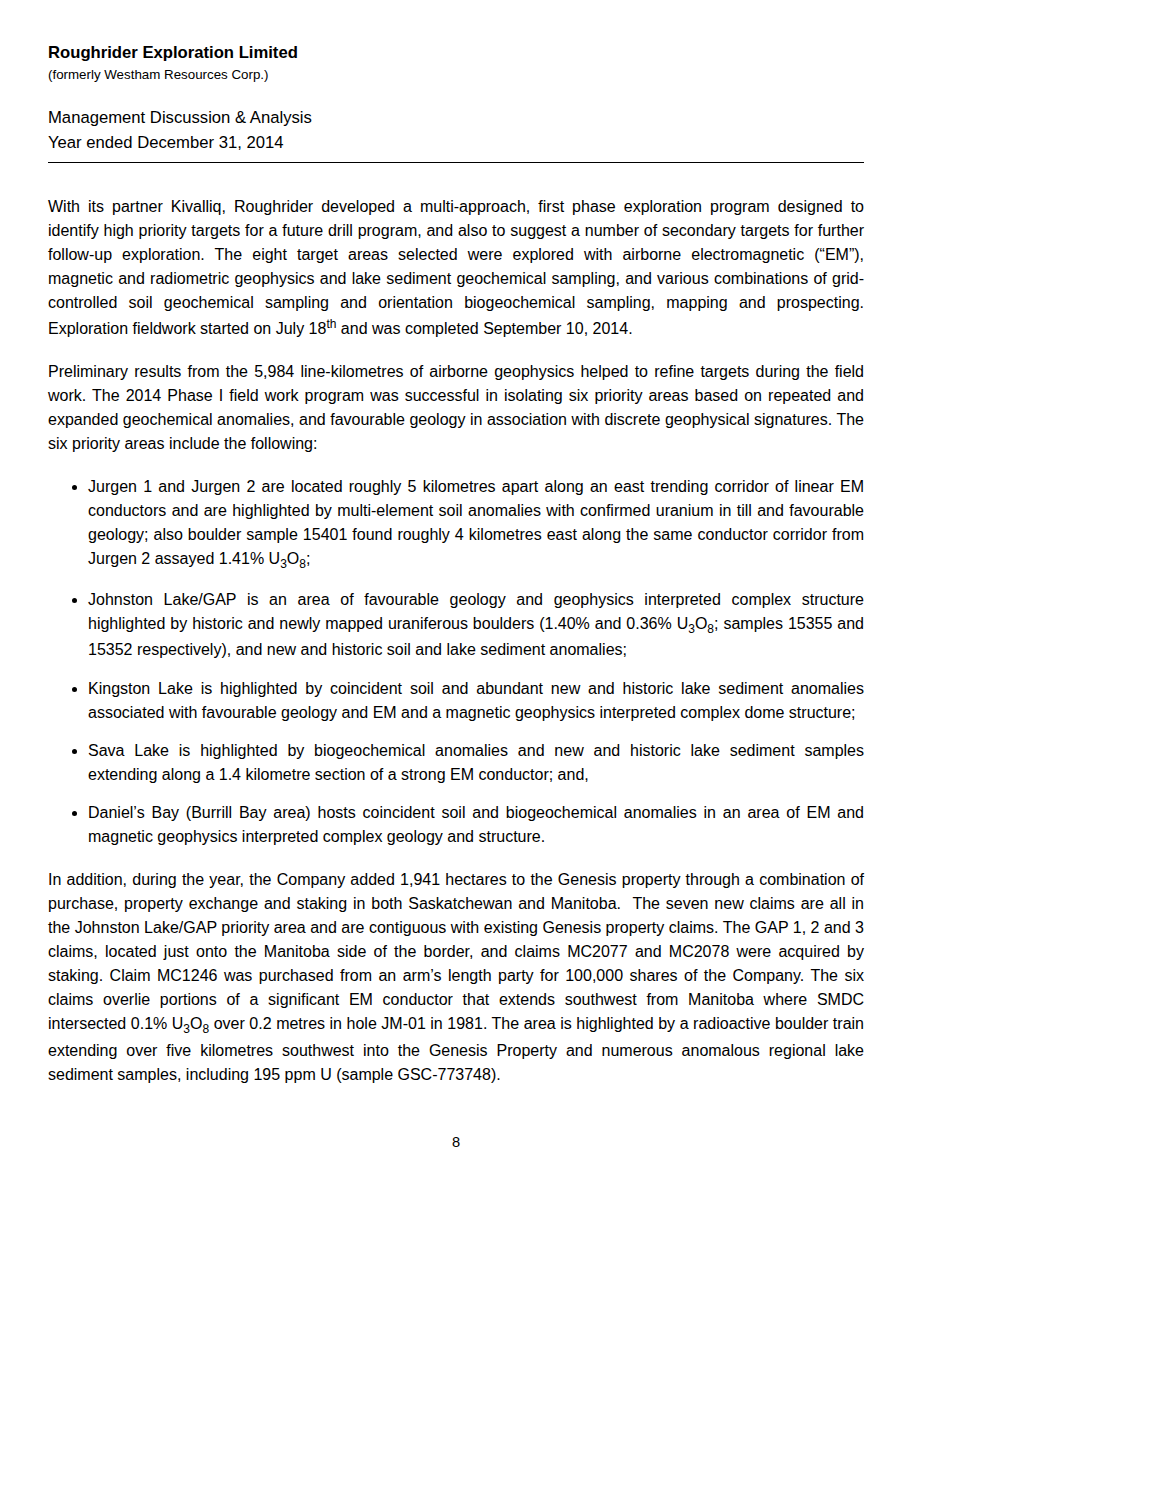Roughrider Exploration Limited
(formerly Westham Resources Corp.)
Management Discussion & Analysis
Year ended December 31, 2014
With its partner Kivalliq, Roughrider developed a multi-approach, first phase exploration program designed to identify high priority targets for a future drill program, and also to suggest a number of secondary targets for further follow-up exploration. The eight target areas selected were explored with airborne electromagnetic (“EM”), magnetic and radiometric geophysics and lake sediment geochemical sampling, and various combinations of grid-controlled soil geochemical sampling and orientation biogeochemical sampling, mapping and prospecting. Exploration fieldwork started on July 18th and was completed September 10, 2014.
Preliminary results from the 5,984 line-kilometres of airborne geophysics helped to refine targets during the field work. The 2014 Phase I field work program was successful in isolating six priority areas based on repeated and expanded geochemical anomalies, and favourable geology in association with discrete geophysical signatures. The six priority areas include the following:
Jurgen 1 and Jurgen 2 are located roughly 5 kilometres apart along an east trending corridor of linear EM conductors and are highlighted by multi-element soil anomalies with confirmed uranium in till and favourable geology; also boulder sample 15401 found roughly 4 kilometres east along the same conductor corridor from Jurgen 2 assayed 1.41% U3O8;
Johnston Lake/GAP is an area of favourable geology and geophysics interpreted complex structure highlighted by historic and newly mapped uraniferous boulders (1.40% and 0.36% U3O8; samples 15355 and 15352 respectively), and new and historic soil and lake sediment anomalies;
Kingston Lake is highlighted by coincident soil and abundant new and historic lake sediment anomalies associated with favourable geology and EM and a magnetic geophysics interpreted complex dome structure;
Sava Lake is highlighted by biogeochemical anomalies and new and historic lake sediment samples extending along a 1.4 kilometre section of a strong EM conductor; and,
Daniel’s Bay (Burrill Bay area) hosts coincident soil and biogeochemical anomalies in an area of EM and magnetic geophysics interpreted complex geology and structure.
In addition, during the year, the Company added 1,941 hectares to the Genesis property through a combination of purchase, property exchange and staking in both Saskatchewan and Manitoba. The seven new claims are all in the Johnston Lake/GAP priority area and are contiguous with existing Genesis property claims. The GAP 1, 2 and 3 claims, located just onto the Manitoba side of the border, and claims MC2077 and MC2078 were acquired by staking. Claim MC1246 was purchased from an arm’s length party for 100,000 shares of the Company. The six claims overlie portions of a significant EM conductor that extends southwest from Manitoba where SMDC intersected 0.1% U3O8 over 0.2 metres in hole JM-01 in 1981. The area is highlighted by a radioactive boulder train extending over five kilometres southwest into the Genesis Property and numerous anomalous regional lake sediment samples, including 195 ppm U (sample GSC-773748).
8